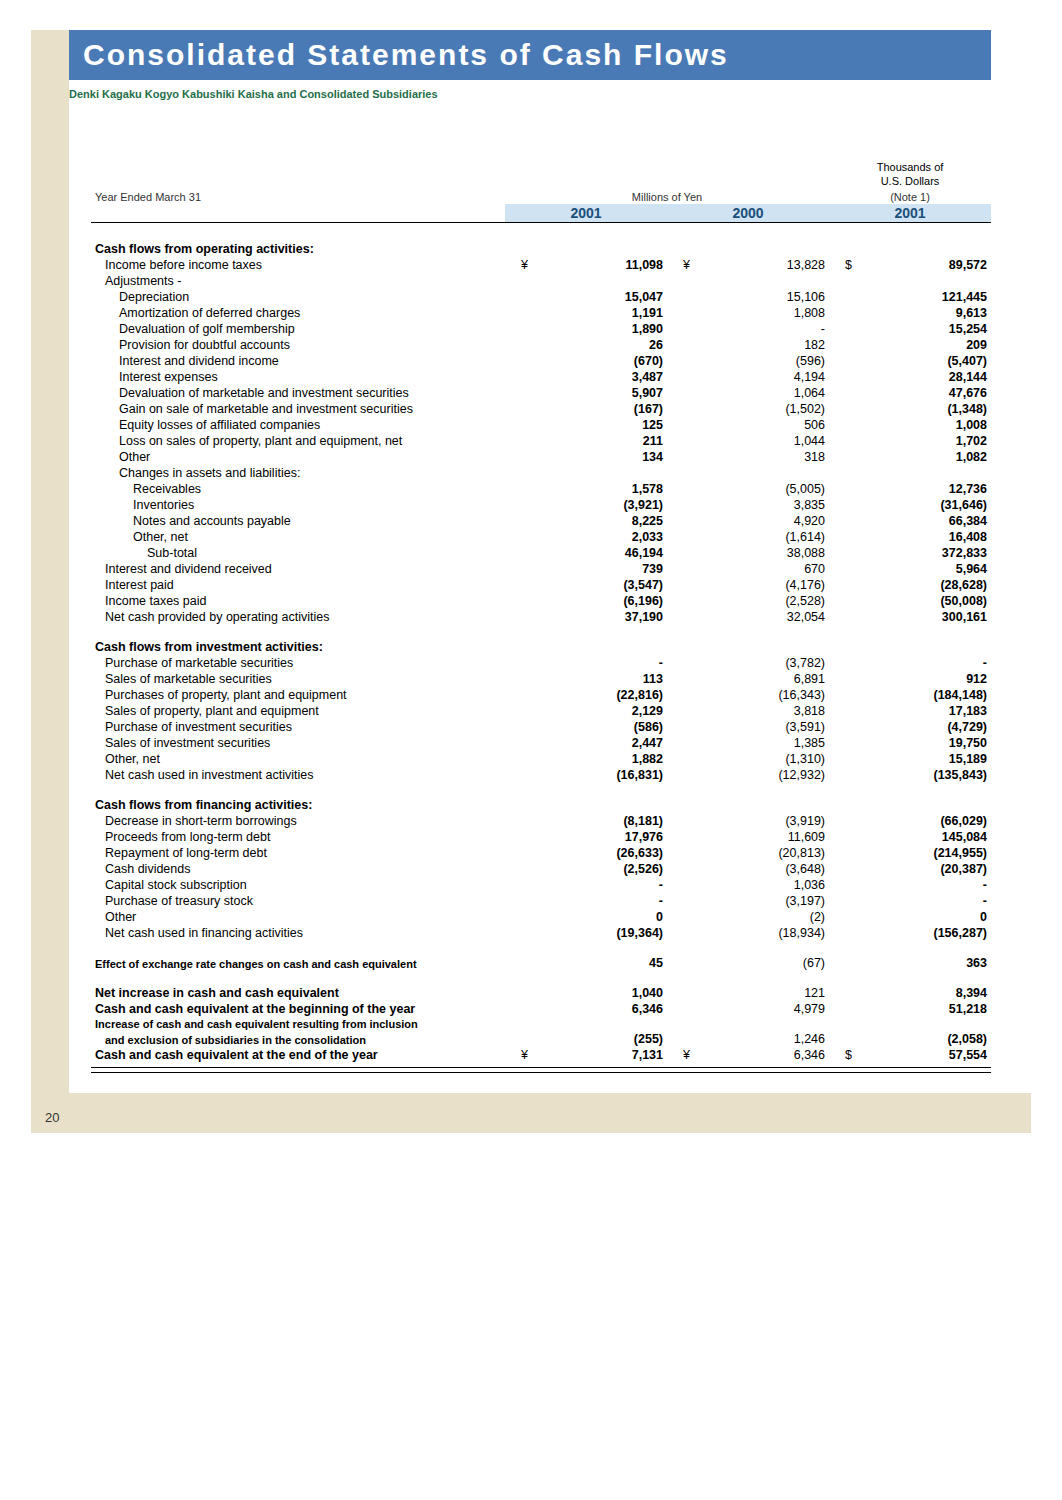20
Consolidated Statements of Cash Flows
Denki Kagaku Kogyo Kabushiki Kaisha and Consolidated Subsidiaries
| | | Thousands of U.S. Dollars |
| Year Ended March 31 | Millions of Yen | (Note 1) |
| | 2001 | 2000 | 2001 |
| Cash flows from operating activities: | | | | | | |
| Income before income taxes | ¥ | 11,098 | ¥ | 13,828 | $ | 89,572 |
| Adjustments - | | | | | | |
| Depreciation | | 15,047 | | 15,106 | | 121,445 |
| Amortization of deferred charges | | 1,191 | | 1,808 | | 9,613 |
| Devaluation of golf membership | | 1,890 | | - | | 15,254 |
| Provision for doubtful accounts | | 26 | | 182 | | 209 |
| Interest and dividend income | | (670) | | (596) | | (5,407) |
| Interest expenses | | 3,487 | | 4,194 | | 28,144 |
| Devaluation of marketable and investment securities | | 5,907 | | 1,064 | | 47,676 |
| Gain on sale of marketable and investment securities | | (167) | | (1,502) | | (1,348) |
| Equity losses of affiliated companies | | 125 | | 506 | | 1,008 |
| Loss on sales of property, plant and equipment, net | | 211 | | 1,044 | | 1,702 |
| Other | | 134 | | 318 | | 1,082 |
| Changes in assets and liabilities: | | | | | | |
| Receivables | | 1,578 | | (5,005) | | 12,736 |
| Inventories | | (3,921) | | 3,835 | | (31,646) |
| Notes and accounts payable | | 8,225 | | 4,920 | | 66,384 |
| Other, net | | 2,033 | | (1,614) | | 16,408 |
| Sub-total | | 46,194 | | 38,088 | | 372,833 |
| Interest and dividend received | | 739 | | 670 | | 5,964 |
| Interest paid | | (3,547) | | (4,176) | | (28,628) |
| Income taxes paid | | (6,196) | | (2,528) | | (50,008) |
| Net cash provided by operating activities | | 37,190 | | 32,054 | | 300,161 |
| Cash flows from investment activities: | | | | | | |
| Purchase of marketable securities | | - | | (3,782) | | - |
| Sales of marketable securities | | 113 | | 6,891 | | 912 |
| Purchases of property, plant and equipment | | (22,816) | | (16,343) | | (184,148) |
| Sales of property, plant and equipment | | 2,129 | | 3,818 | | 17,183 |
| Purchase of investment securities | | (586) | | (3,591) | | (4,729) |
| Sales of investment securities | | 2,447 | | 1,385 | | 19,750 |
| Other, net | | 1,882 | | (1,310) | | 15,189 |
| Net cash used in investment activities | | (16,831) | | (12,932) | | (135,843) |
| Cash flows from financing activities: | | | | | | |
| Decrease in short-term borrowings | | (8,181) | | (3,919) | | (66,029) |
| Proceeds from long-term debt | | 17,976 | | 11,609 | | 145,084 |
| Repayment of long-term debt | | (26,633) | | (20,813) | | (214,955) |
| Cash dividends | | (2,526) | | (3,648) | | (20,387) |
| Capital stock subscription | | - | | 1,036 | | - |
| Purchase of treasury stock | | - | | (3,197) | | - |
| Other | | 0 | | (2) | | 0 |
| Net cash used in financing activities | | (19,364) | | (18,934) | | (156,287) |
| Effect of exchange rate changes on cash and cash equivalent | | 45 | | (67) | | 363 |
| Net increase in cash and cash equivalent | | 1,040 | | 121 | | 8,394 |
| Cash and cash equivalent at the beginning of the year | | 6,346 | | 4,979 | | 51,218 |
| Increase of cash and cash equivalent resulting from inclusion | | | | | | |
| and exclusion of subsidiaries in the consolidation | | (255) | | 1,246 | | (2,058) |
| Cash and cash equivalent at the end of the year | ¥ | 7,131 | ¥ | 6,346 | $ | 57,554 |